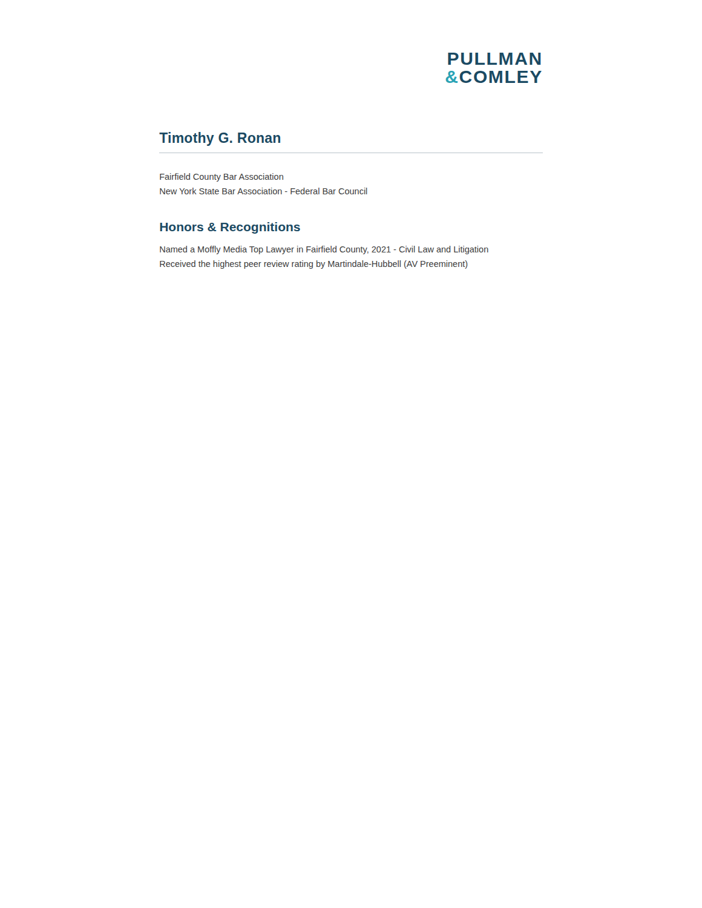PULLMAN
&COMLEY
Timothy G. Ronan
Fairfield County Bar Association
New York State Bar Association - Federal Bar Council
Honors & Recognitions
Named a Moffly Media Top Lawyer in Fairfield County, 2021 - Civil Law and Litigation
Received the highest peer review rating by Martindale-Hubbell (AV Preeminent)